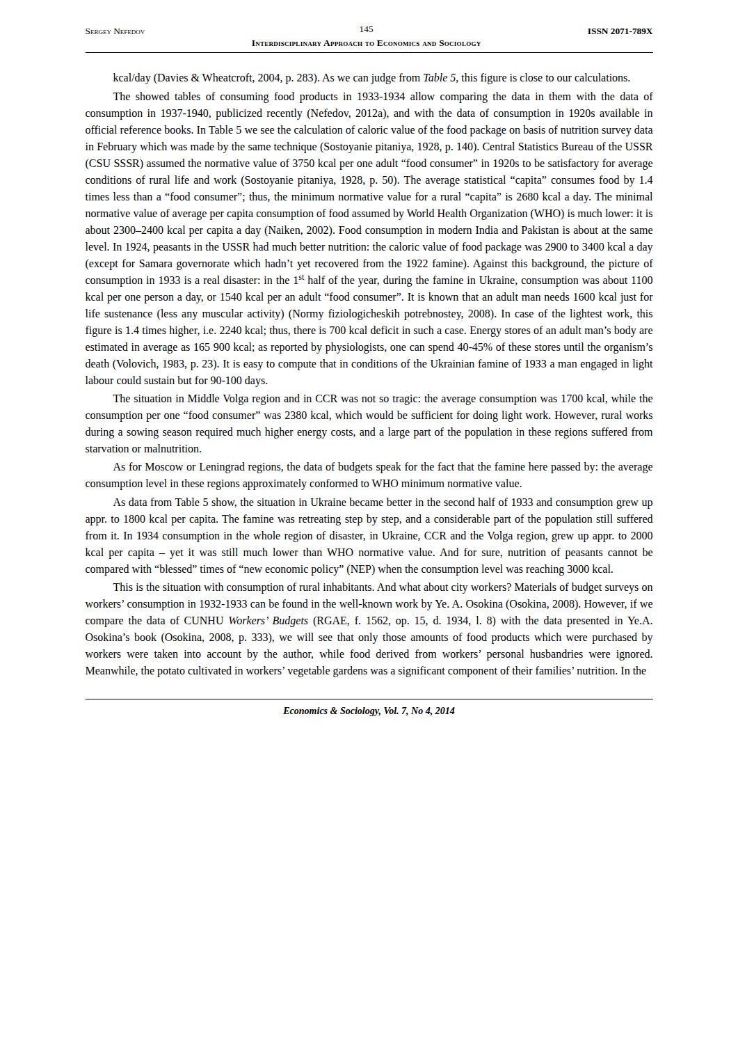Sergey Nefedov
145
Interdisciplinary Approach to Economics and Sociology
ISSN 2071-789X
kcal/day (Davies & Wheatcroft, 2004, p. 283). As we can judge from Table 5, this figure is close to our calculations.
The showed tables of consuming food products in 1933-1934 allow comparing the data in them with the data of consumption in 1937-1940, publicized recently (Nefedov, 2012a), and with the data of consumption in 1920s available in official reference books. In Table 5 we see the calculation of caloric value of the food package on basis of nutrition survey data in February which was made by the same technique (Sostoyanie pitaniya, 1928, p. 140). Central Statistics Bureau of the USSR (CSU SSSR) assumed the normative value of 3750 kcal per one adult “food consumer” in 1920s to be satisfactory for average conditions of rural life and work (Sostoyanie pitaniya, 1928, p. 50). The average statistical “capita” consumes food by 1.4 times less than a “food consumer”; thus, the minimum normative value for a rural “capita” is 2680 kcal a day. The minimal normative value of average per capita consumption of food assumed by World Health Organization (WHO) is much lower: it is about 2300–2400 kcal per capita a day (Naiken, 2002). Food consumption in modern India and Pakistan is about at the same level. In 1924, peasants in the USSR had much better nutrition: the caloric value of food package was 2900 to 3400 kcal a day (except for Samara governorate which hadn’t yet recovered from the 1922 famine). Against this background, the picture of consumption in 1933 is a real disaster: in the 1st half of the year, during the famine in Ukraine, consumption was about 1100 kcal per one person a day, or 1540 kcal per an adult “food consumer”. It is known that an adult man needs 1600 kcal just for life sustenance (less any muscular activity) (Normy fiziologicheskih potrebnostey, 2008). In case of the lightest work, this figure is 1.4 times higher, i.e. 2240 kcal; thus, there is 700 kcal deficit in such a case. Energy stores of an adult man’s body are estimated in average as 165 900 kcal; as reported by physiologists, one can spend 40-45% of these stores until the organism’s death (Volovich, 1983, p. 23). It is easy to compute that in conditions of the Ukrainian famine of 1933 a man engaged in light labour could sustain but for 90-100 days.
The situation in Middle Volga region and in CCR was not so tragic: the average consumption was 1700 kcal, while the consumption per one “food consumer” was 2380 kcal, which would be sufficient for doing light work. However, rural works during a sowing season required much higher energy costs, and a large part of the population in these regions suffered from starvation or malnutrition.
As for Moscow or Leningrad regions, the data of budgets speak for the fact that the famine here passed by: the average consumption level in these regions approximately conformed to WHO minimum normative value.
As data from Table 5 show, the situation in Ukraine became better in the second half of 1933 and consumption grew up appr. to 1800 kcal per capita. The famine was retreating step by step, and a considerable part of the population still suffered from it. In 1934 consumption in the whole region of disaster, in Ukraine, CCR and the Volga region, grew up appr. to 2000 kcal per capita – yet it was still much lower than WHO normative value. And for sure, nutrition of peasants cannot be compared with “blessed” times of “new economic policy” (NEP) when the consumption level was reaching 3000 kcal.
This is the situation with consumption of rural inhabitants. And what about city workers? Materials of budget surveys on workers’ consumption in 1932-1933 can be found in the well-known work by Ye. A. Osokina (Osokina, 2008). However, if we compare the data of CUNHU Workers’ Budgets (RGAE, f. 1562, op. 15, d. 1934, l. 8) with the data presented in Ye.A. Osokina’s book (Osokina, 2008, p. 333), we will see that only those amounts of food products which were purchased by workers were taken into account by the author, while food derived from workers’ personal husbandries were ignored. Meanwhile, the potato cultivated in workers’ vegetable gardens was a significant component of their families’ nutrition. In the
Economics & Sociology, Vol. 7, No 4, 2014